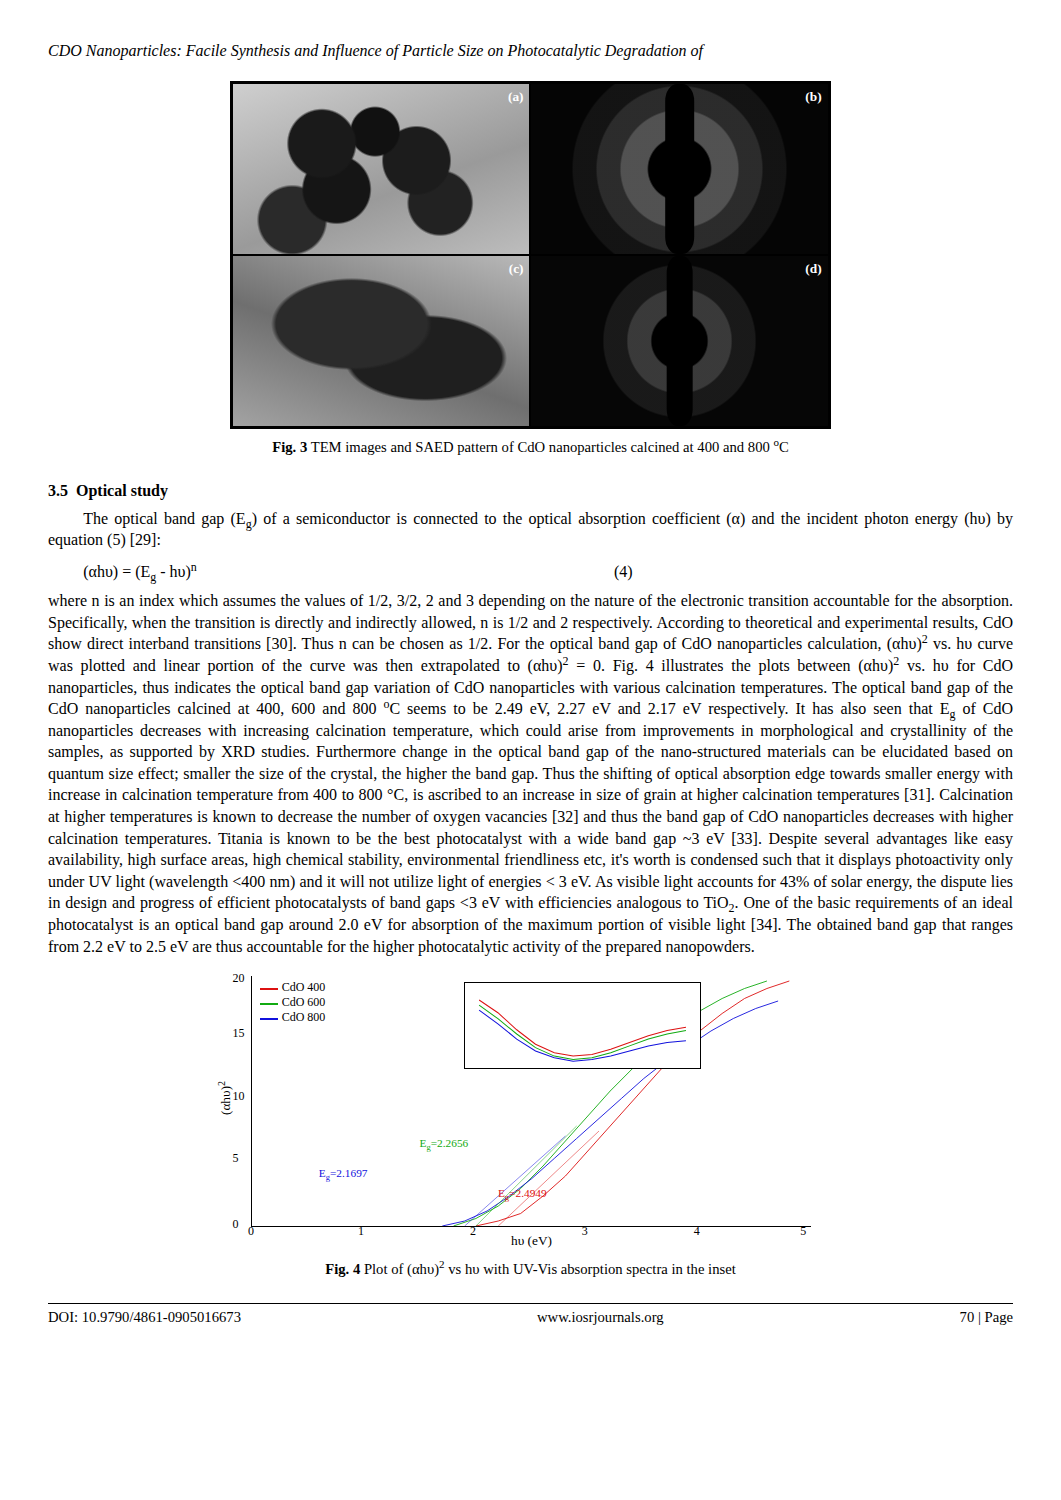CDO Nanoparticles: Facile Synthesis and Influence of Particle Size on Photocatalytic Degradation of
(a)
(b)
(c)
(d)
Fig. 3 TEM images and SAED pattern of CdO nanoparticles calcined at 400 and 800 oC
3.5 Optical study
The optical band gap (Eg) of a semiconductor is connected to the optical absorption coefficient (α) and the incident photon energy (hυ) by equation (5) [29]:
(αhυ) = (Eg - hυ)n(4)
where n is an index which assumes the values of 1/2, 3/2, 2 and 3 depending on the nature of the electronic transition accountable for the absorption. Specifically, when the transition is directly and indirectly allowed, n is 1/2 and 2 respectively. According to theoretical and experimental results, CdO show direct interband transitions [30]. Thus n can be chosen as 1/2. For the optical band gap of CdO nanoparticles calculation, (αhυ)2 vs. hυ curve was plotted and linear portion of the curve was then extrapolated to (αhυ)2 = 0. Fig. 4 illustrates the plots between (αhυ)2 vs. hυ for CdO nanoparticles, thus indicates the optical band gap variation of CdO nanoparticles with various calcination temperatures. The optical band gap of the CdO nanoparticles calcined at 400, 600 and 800 oC seems to be 2.49 eV, 2.27 eV and 2.17 eV respectively. It has also seen that Eg of CdO nanoparticles decreases with increasing calcination temperature, which could arise from improvements in morphological and crystallinity of the samples, as supported by XRD studies. Furthermore change in the optical band gap of the nano-structured materials can be elucidated based on quantum size effect; smaller the size of the crystal, the higher the band gap. Thus the shifting of optical absorption edge towards smaller energy with increase in calcination temperature from 400 to 800 °C, is ascribed to an increase in size of grain at higher calcination temperatures [31]. Calcination at higher temperatures is known to decrease the number of oxygen vacancies [32] and thus the band gap of CdO nanoparticles decreases with higher calcination temperatures. Titania is known to be the best photocatalyst with a wide band gap ~3 eV [33]. Despite several advantages like easy availability, high surface areas, high chemical stability, environmental friendliness etc, it's worth is condensed such that it displays photoactivity only under UV light (wavelength <400 nm) and it will not utilize light of energies < 3 eV. As visible light accounts for 43% of solar energy, the dispute lies in design and progress of efficient photocatalysts of band gaps <3 eV with efficiencies analogous to TiO2. One of the basic requirements of an ideal photocatalyst is an optical band gap around 2.0 eV for absorption of the maximum portion of visible light [34]. The obtained band gap that ranges from 2.2 eV to 2.5 eV are thus accountable for the higher photocatalytic activity of the prepared nanopowders.
CdO 400
CdO 600
CdO 800
(αhυ)2
hυ (eV)
0
5
10
15
20
0
1
2
3
4
5
Eg=2.2656
Eg=2.1697
Eg=2.4949
Fig. 4 Plot of (αhυ)2 vs hυ with UV-Vis absorption spectra in the inset
DOI: 10.9790/4861-0905016673
www.iosrjournals.org
70 | Page